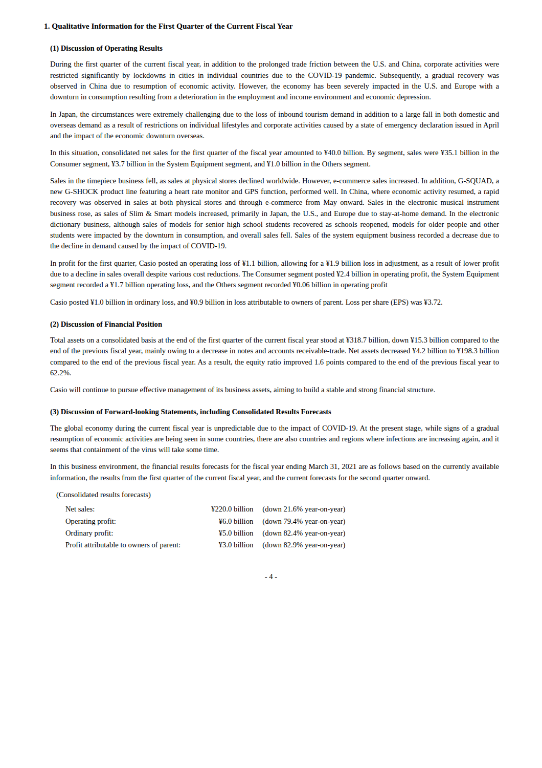1. Qualitative Information for the First Quarter of the Current Fiscal Year
(1) Discussion of Operating Results
During the first quarter of the current fiscal year, in addition to the prolonged trade friction between the U.S. and China, corporate activities were restricted significantly by lockdowns in cities in individual countries due to the COVID-19 pandemic. Subsequently, a gradual recovery was observed in China due to resumption of economic activity. However, the economy has been severely impacted in the U.S. and Europe with a downturn in consumption resulting from a deterioration in the employment and income environment and economic depression.
In Japan, the circumstances were extremely challenging due to the loss of inbound tourism demand in addition to a large fall in both domestic and overseas demand as a result of restrictions on individual lifestyles and corporate activities caused by a state of emergency declaration issued in April and the impact of the economic downturn overseas.
In this situation, consolidated net sales for the first quarter of the fiscal year amounted to ¥40.0 billion. By segment, sales were ¥35.1 billion in the Consumer segment, ¥3.7 billion in the System Equipment segment, and ¥1.0 billion in the Others segment.
Sales in the timepiece business fell, as sales at physical stores declined worldwide. However, e-commerce sales increased. In addition, G-SQUAD, a new G-SHOCK product line featuring a heart rate monitor and GPS function, performed well. In China, where economic activity resumed, a rapid recovery was observed in sales at both physical stores and through e-commerce from May onward. Sales in the electronic musical instrument business rose, as sales of Slim & Smart models increased, primarily in Japan, the U.S., and Europe due to stay-at-home demand. In the electronic dictionary business, although sales of models for senior high school students recovered as schools reopened, models for older people and other students were impacted by the downturn in consumption, and overall sales fell. Sales of the system equipment business recorded a decrease due to the decline in demand caused by the impact of COVID-19.
In profit for the first quarter, Casio posted an operating loss of ¥1.1 billion, allowing for a ¥1.9 billion loss in adjustment, as a result of lower profit due to a decline in sales overall despite various cost reductions. The Consumer segment posted ¥2.4 billion in operating profit, the System Equipment segment recorded a ¥1.7 billion operating loss, and the Others segment recorded ¥0.06 billion in operating profit
Casio posted ¥1.0 billion in ordinary loss, and ¥0.9 billion in loss attributable to owners of parent. Loss per share (EPS) was ¥3.72.
(2) Discussion of Financial Position
Total assets on a consolidated basis at the end of the first quarter of the current fiscal year stood at ¥318.7 billion, down ¥15.3 billion compared to the end of the previous fiscal year, mainly owing to a decrease in notes and accounts receivable-trade. Net assets decreased ¥4.2 billion to ¥198.3 billion compared to the end of the previous fiscal year. As a result, the equity ratio improved 1.6 points compared to the end of the previous fiscal year to 62.2%.
Casio will continue to pursue effective management of its business assets, aiming to build a stable and strong financial structure.
(3) Discussion of Forward-looking Statements, including Consolidated Results Forecasts
The global economy during the current fiscal year is unpredictable due to the impact of COVID-19. At the present stage, while signs of a gradual resumption of economic activities are being seen in some countries, there are also countries and regions where infections are increasing again, and it seems that containment of the virus will take some time.
In this business environment, the financial results forecasts for the fiscal year ending March 31, 2021 are as follows based on the currently available information, the results from the first quarter of the current fiscal year, and the current forecasts for the second quarter onward.
(Consolidated results forecasts)
| Net sales: | ¥220.0 billion | (down 21.6% year-on-year) |
| Operating profit: | ¥6.0 billion | (down 79.4% year-on-year) |
| Ordinary profit: | ¥5.0 billion | (down 82.4% year-on-year) |
| Profit attributable to owners of parent: | ¥3.0 billion | (down 82.9% year-on-year) |
- 4 -